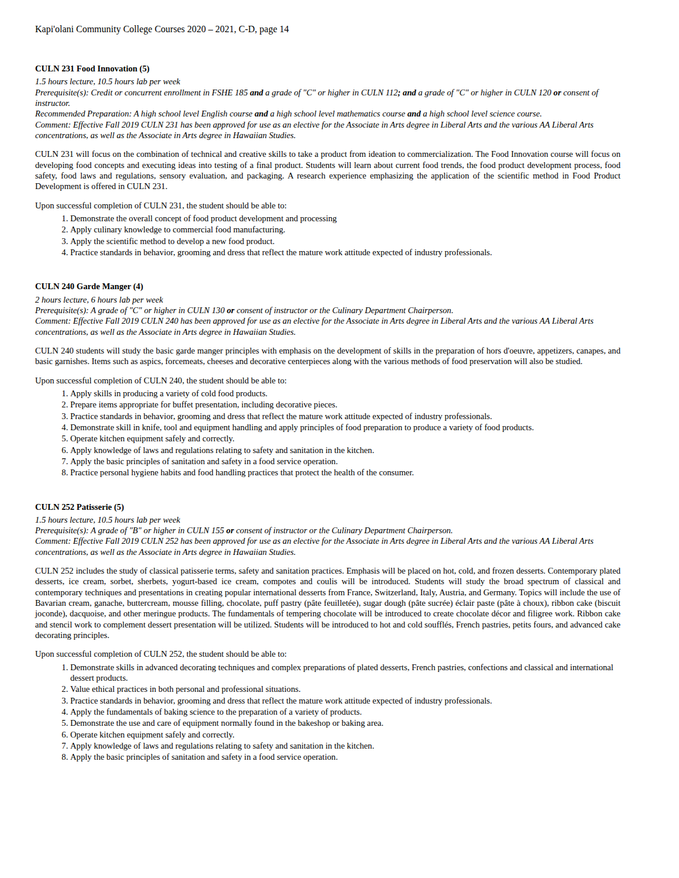Kapi'olani Community College Courses 2020 – 2021, C-D, page 14
CULN 231 Food Innovation (5)
1.5 hours lecture, 10.5 hours lab per week
Prerequisite(s): Credit or concurrent enrollment in FSHE 185 and a grade of "C" or higher in CULN 112; and a grade of "C" or higher in CULN 120 or consent of instructor.
Recommended Preparation: A high school level English course and a high school level mathematics course and a high school level science course.
Comment: Effective Fall 2019 CULN 231 has been approved for use as an elective for the Associate in Arts degree in Liberal Arts and the various AA Liberal Arts concentrations, as well as the Associate in Arts degree in Hawaiian Studies.
CULN 231 will focus on the combination of technical and creative skills to take a product from ideation to commercialization. The Food Innovation course will focus on developing food concepts and executing ideas into testing of a final product. Students will learn about current food trends, the food product development process, food safety, food laws and regulations, sensory evaluation, and packaging. A research experience emphasizing the application of the scientific method in Food Product Development is offered in CULN 231.
Upon successful completion of CULN 231, the student should be able to:
Demonstrate the overall concept of food product development and processing
Apply culinary knowledge to commercial food manufacturing.
Apply the scientific method to develop a new food product.
Practice standards in behavior, grooming and dress that reflect the mature work attitude expected of industry professionals.
CULN 240 Garde Manger (4)
2 hours lecture, 6 hours lab per week
Prerequisite(s): A grade of "C" or higher in CULN 130 or consent of instructor or the Culinary Department Chairperson.
Comment: Effective Fall 2019 CULN 240 has been approved for use as an elective for the Associate in Arts degree in Liberal Arts and the various AA Liberal Arts concentrations, as well as the Associate in Arts degree in Hawaiian Studies.
CULN 240 students will study the basic garde manger principles with emphasis on the development of skills in the preparation of hors d'oeuvre, appetizers, canapes, and basic garnishes. Items such as aspics, forcemeats, cheeses and decorative centerpieces along with the various methods of food preservation will also be studied.
Upon successful completion of CULN 240, the student should be able to:
Apply skills in producing a variety of cold food products.
Prepare items appropriate for buffet presentation, including decorative pieces.
Practice standards in behavior, grooming and dress that reflect the mature work attitude expected of industry professionals.
Demonstrate skill in knife, tool and equipment handling and apply principles of food preparation to produce a variety of food products.
Operate kitchen equipment safely and correctly.
Apply knowledge of laws and regulations relating to safety and sanitation in the kitchen.
Apply the basic principles of sanitation and safety in a food service operation.
Practice personal hygiene habits and food handling practices that protect the health of the consumer.
CULN 252 Patisserie (5)
1.5 hours lecture, 10.5 hours lab per week
Prerequisite(s): A grade of "B" or higher in CULN 155 or consent of instructor or the Culinary Department Chairperson.
Comment: Effective Fall 2019 CULN 252 has been approved for use as an elective for the Associate in Arts degree in Liberal Arts and the various AA Liberal Arts concentrations, as well as the Associate in Arts degree in Hawaiian Studies.
CULN 252 includes the study of classical patisserie terms, safety and sanitation practices. Emphasis will be placed on hot, cold, and frozen desserts. Contemporary plated desserts, ice cream, sorbet, sherbets, yogurt-based ice cream, compotes and coulis will be introduced. Students will study the broad spectrum of classical and contemporary techniques and presentations in creating popular international desserts from France, Switzerland, Italy, Austria, and Germany. Topics will include the use of Bavarian cream, ganache, buttercream, mousse filling, chocolate, puff pastry (pâte feuilletée), sugar dough (pâte sucrée) éclair paste (pâte à choux), ribbon cake (biscuit joconde), dacquoise, and other meringue products. The fundamentals of tempering chocolate will be introduced to create chocolate décor and filigree work. Ribbon cake and stencil work to complement dessert presentation will be utilized. Students will be introduced to hot and cold soufflés, French pastries, petits fours, and advanced cake decorating principles.
Upon successful completion of CULN 252, the student should be able to:
Demonstrate skills in advanced decorating techniques and complex preparations of plated desserts, French pastries, confections and classical and international dessert products.
Value ethical practices in both personal and professional situations.
Practice standards in behavior, grooming and dress that reflect the mature work attitude expected of industry professionals.
Apply the fundamentals of baking science to the preparation of a variety of products.
Demonstrate the use and care of equipment normally found in the bakeshop or baking area.
Operate kitchen equipment safely and correctly.
Apply knowledge of laws and regulations relating to safety and sanitation in the kitchen.
Apply the basic principles of sanitation and safety in a food service operation.